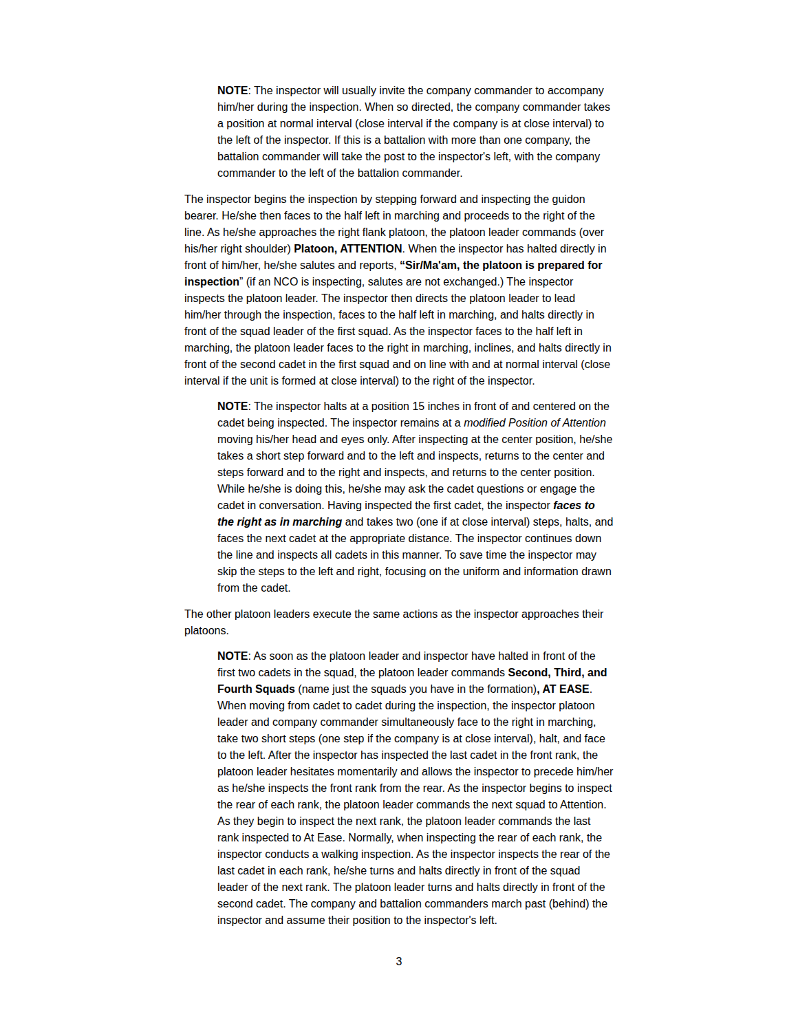NOTE: The inspector will usually invite the company commander to accompany him/her during the inspection. When so directed, the company commander takes a position at normal interval (close interval if the company is at close interval) to the left of the inspector. If this is a battalion with more than one company, the battalion commander will take the post to the inspector's left, with the company commander to the left of the battalion commander.
The inspector begins the inspection by stepping forward and inspecting the guidon bearer. He/she then faces to the half left in marching and proceeds to the right of the line. As he/she approaches the right flank platoon, the platoon leader commands (over his/her right shoulder) Platoon, ATTENTION. When the inspector has halted directly in front of him/her, he/she salutes and reports, “Sir/Ma'am, the platoon is prepared for inspection” (if an NCO is inspecting, salutes are not exchanged.) The inspector inspects the platoon leader. The inspector then directs the platoon leader to lead him/her through the inspection, faces to the half left in marching, and halts directly in front of the squad leader of the first squad. As the inspector faces to the half left in marching, the platoon leader faces to the right in marching, inclines, and halts directly in front of the second cadet in the first squad and on line with and at normal interval (close interval if the unit is formed at close interval) to the right of the inspector.
NOTE: The inspector halts at a position 15 inches in front of and centered on the cadet being inspected. The inspector remains at a modified Position of Attention moving his/her head and eyes only. After inspecting at the center position, he/she takes a short step forward and to the left and inspects, returns to the center and steps forward and to the right and inspects, and returns to the center position. While he/she is doing this, he/she may ask the cadet questions or engage the cadet in conversation. Having inspected the first cadet, the inspector faces to the right as in marching and takes two (one if at close interval) steps, halts, and faces the next cadet at the appropriate distance. The inspector continues down the line and inspects all cadets in this manner. To save time the inspector may skip the steps to the left and right, focusing on the uniform and information drawn from the cadet.
The other platoon leaders execute the same actions as the inspector approaches their platoons.
NOTE: As soon as the platoon leader and inspector have halted in front of the first two cadets in the squad, the platoon leader commands Second, Third, and Fourth Squads (name just the squads you have in the formation), AT EASE. When moving from cadet to cadet during the inspection, the inspector platoon leader and company commander simultaneously face to the right in marching, take two short steps (one step if the company is at close interval), halt, and face to the left. After the inspector has inspected the last cadet in the front rank, the platoon leader hesitates momentarily and allows the inspector to precede him/her as he/she inspects the front rank from the rear. As the inspector begins to inspect the rear of each rank, the platoon leader commands the next squad to Attention. As they begin to inspect the next rank, the platoon leader commands the last rank inspected to At Ease. Normally, when inspecting the rear of each rank, the inspector conducts a walking inspection. As the inspector inspects the rear of the last cadet in each rank, he/she turns and halts directly in front of the squad leader of the next rank. The platoon leader turns and halts directly in front of the second cadet. The company and battalion commanders march past (behind) the inspector and assume their position to the inspector's left.
3